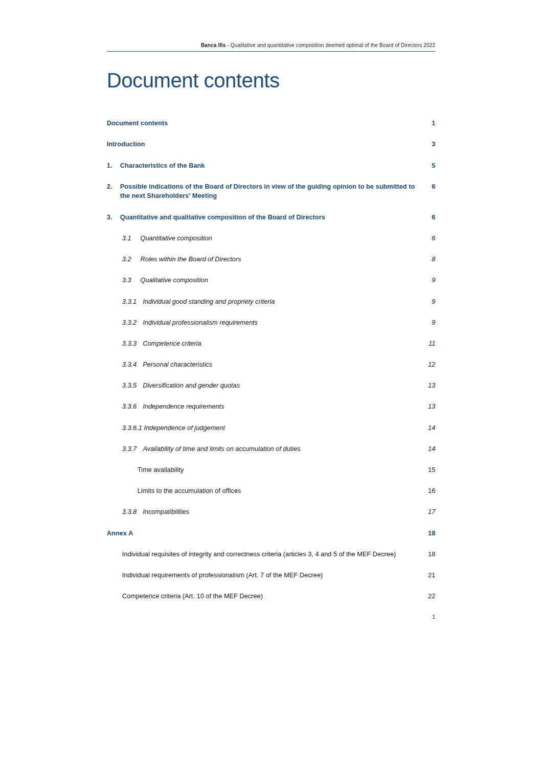Banca Ifis - Qualitative and quantitative composition deemed optimal of the Board of Directors 2022
Document contents
Document contents 1
Introduction 3
1. Characteristics of the Bank 5
2. Possible indications of the Board of Directors in view of the guiding opinion to be submitted to the next Shareholders' Meeting 6
3. Quantitative and qualitative composition of the Board of Directors 6
3.1 Quantitative composition 6
3.2 Roles within the Board of Directors 8
3.3 Qualitative composition 9
3.3.1 Individual good standing and propriety criteria 9
3.3.2 Individual professionalism requirements 9
3.3.3 Competence criteria 11
3.3.4 Personal characteristics 12
3.3.5 Diversification and gender quotas 13
3.3.6 Independence requirements 13
3.3.6.1 Independence of judgement 14
3.3.7 Availability of time and limits on accumulation of duties 14
Time availability 15
Limits to the accumulation of offices 16
3.3.8 Incompatibilities 17
Annex A 18
Individual requisites of integrity and correctness criteria (articles 3, 4 and 5 of the MEF Decree) 18
Individual requirements of professionalism (Art. 7 of the MEF Decree) 21
Competence criteria (Art. 10 of the MEF Decree) 22
1